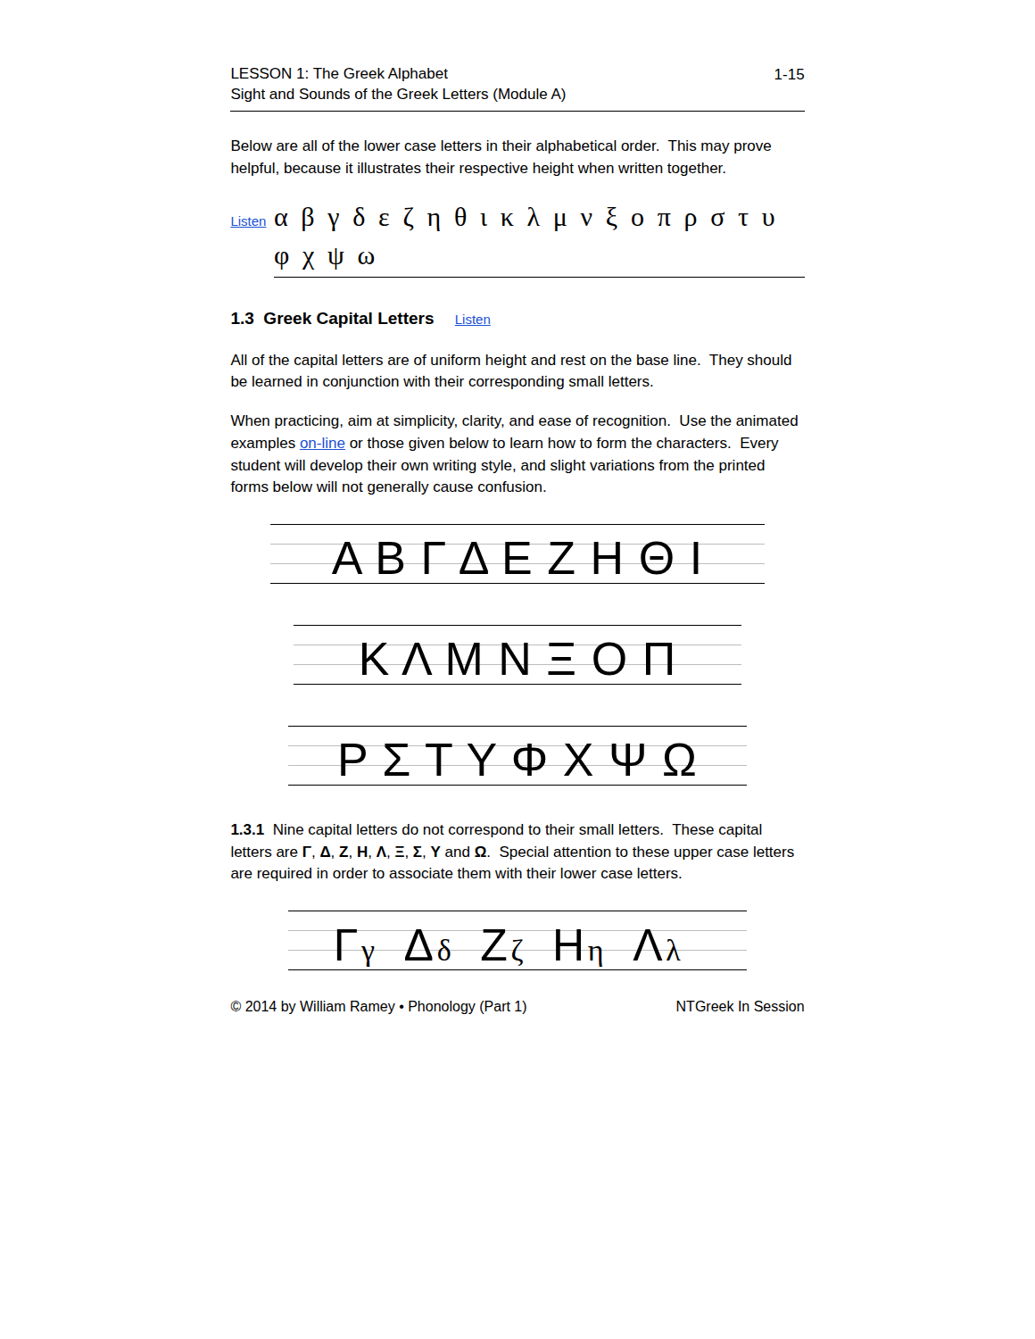LESSON 1: The Greek Alphabet
Sight and Sounds of the Greek Letters (Module A)
1-15
Below are all of the lower case letters in their alphabetical order. This may prove helpful, because it illustrates their respective height when written together.
Listen α β γ δ ε ζ η θ ι κ λ μ ν ξ ο π ρ σ τ υ φ χ ψ ω
1.3 Greek Capital Letters Listen
All of the capital letters are of uniform height and rest on the base line. They should be learned in conjunction with their corresponding small letters.
When practicing, aim at simplicity, clarity, and ease of recognition. Use the animated examples on-line or those given below to learn how to form the characters. Every student will develop their own writing style, and slight variations from the printed forms below will not generally cause confusion.
Α Β Γ Δ Ε Ζ Η Θ Ι
Κ Λ Μ Ν Ξ Ο Π
Ρ Σ Τ Υ Φ Χ Ψ Ω
1.3.1 Nine capital letters do not correspond to their small letters. These capital letters are Γ, Δ, Ζ, Η, Λ, Ξ, Σ, Υ and Ω. Special attention to these upper case letters are required in order to associate them with their lower case letters.
Γγ Δδ Ζζ Ηη Λλ
© 2014 by William Ramey • Phonology (Part 1)
NTGreek In Session